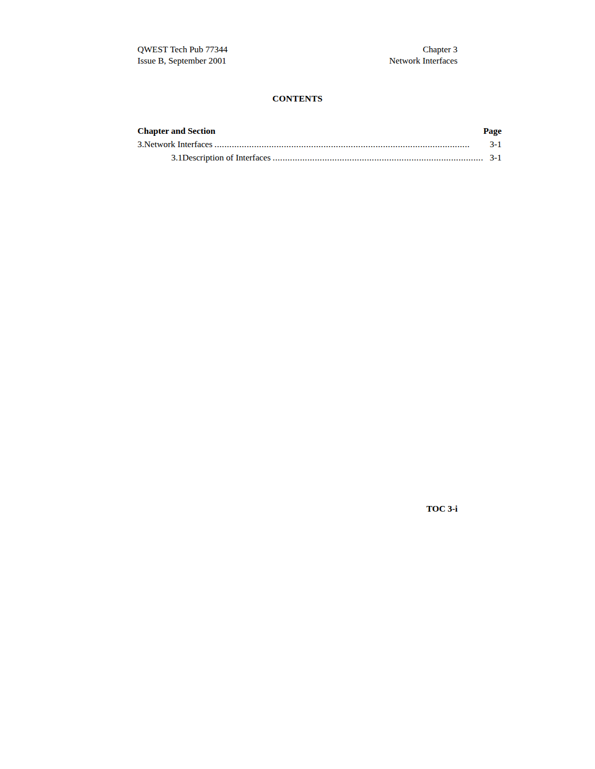| QWEST Tech Pub 77344 | Chapter 3 |
| Issue B, September 2001 | Network Interfaces |
CONTENTS
| Chapter and Section | Page |
| 3. | Network Interfaces ....................................................................................................... | 3-1 |
| | / 3.1 / Description of Interfaces ..................................................................................... / | 3-1 |
TOC 3-i